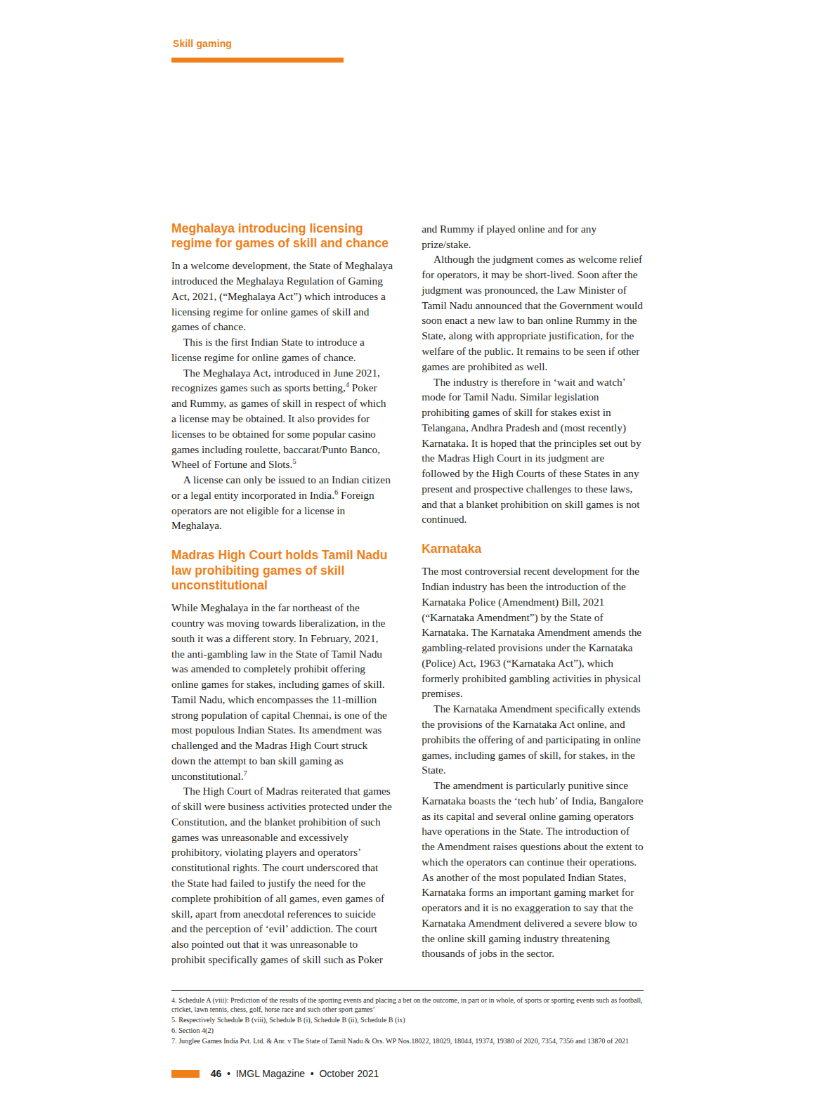Skill gaming
Meghalaya introducing licensing regime for games of skill and chance
In a welcome development, the State of Meghalaya introduced the Meghalaya Regulation of Gaming Act, 2021, (“Meghalaya Act”) which introduces a licensing regime for online games of skill and games of chance.
This is the first Indian State to introduce a license regime for online games of chance.
The Meghalaya Act, introduced in June 2021, recognizes games such as sports betting,4 Poker and Rummy, as games of skill in respect of which a license may be obtained. It also provides for licenses to be obtained for some popular casino games including roulette, baccarat/Punto Banco, Wheel of Fortune and Slots.5
A license can only be issued to an Indian citizen or a legal entity incorporated in India.6 Foreign operators are not eligible for a license in Meghalaya.
Madras High Court holds Tamil Nadu law prohibiting games of skill unconstitutional
While Meghalaya in the far northeast of the country was moving towards liberalization, in the south it was a different story. In February, 2021, the anti-gambling law in the State of Tamil Nadu was amended to completely prohibit offering online games for stakes, including games of skill. Tamil Nadu, which encompasses the 11-million strong population of capital Chennai, is one of the most populous Indian States. Its amendment was challenged and the Madras High Court struck down the attempt to ban skill gaming as unconstitutional.7
The High Court of Madras reiterated that games of skill were business activities protected under the Constitution, and the blanket prohibition of such games was unreasonable and excessively prohibitory, violating players and operators’ constitutional rights. The court underscored that the State had failed to justify the need for the complete prohibition of all games, even games of skill, apart from anecdotal references to suicide and the perception of ‘evil’ addiction. The court also pointed out that it was unreasonable to prohibit specifically games of skill such as Poker and Rummy if played online and for any prize/stake.
Although the judgment comes as welcome relief for operators, it may be short-lived. Soon after the judgment was pronounced, the Law Minister of Tamil Nadu announced that the Government would soon enact a new law to ban online Rummy in the State, along with appropriate justification, for the welfare of the public. It remains to be seen if other games are prohibited as well.
The industry is therefore in ‘wait and watch’ mode for Tamil Nadu. Similar legislation prohibiting games of skill for stakes exist in Telangana, Andhra Pradesh and (most recently) Karnataka. It is hoped that the principles set out by the Madras High Court in its judgment are followed by the High Courts of these States in any present and prospective challenges to these laws, and that a blanket prohibition on skill games is not continued.
Karnataka
The most controversial recent development for the Indian industry has been the introduction of the Karnataka Police (Amendment) Bill, 2021 (“Karnataka Amendment”) by the State of Karnataka. The Karnataka Amendment amends the gambling-related provisions under the Karnataka (Police) Act, 1963 (“Karnataka Act”), which formerly prohibited gambling activities in physical premises.
The Karnataka Amendment specifically extends the provisions of the Karnataka Act online, and prohibits the offering of and participating in online games, including games of skill, for stakes, in the State.
The amendment is particularly punitive since Karnataka boasts the ‘tech hub’ of India, Bangalore as its capital and several online gaming operators have operations in the State. The introduction of the Amendment raises questions about the extent to which the operators can continue their operations. As another of the most populated Indian States, Karnataka forms an important gaming market for operators and it is no exaggeration to say that the Karnataka Amendment delivered a severe blow to the online skill gaming industry threatening thousands of jobs in the sector.
4. Schedule A (viii): Prediction of the results of the sporting events and placing a bet on the outcome, in part or in whole, of sports or sporting events such as football, cricket, lawn tennis, chess, golf, horse race and such other sport games’
5. Respectively Schedule B (viii), Schedule B (i), Schedule B (ii), Schedule B (ix)
6. Section 4(2)
7. Junglee Games India Pvt. Ltd. & Anr. v The State of Tamil Nadu & Ors. WP Nos.18022, 18029, 18044, 19374, 19380 of 2020, 7354, 7356 and 13870 of 2021
46 • IMGL Magazine • October 2021